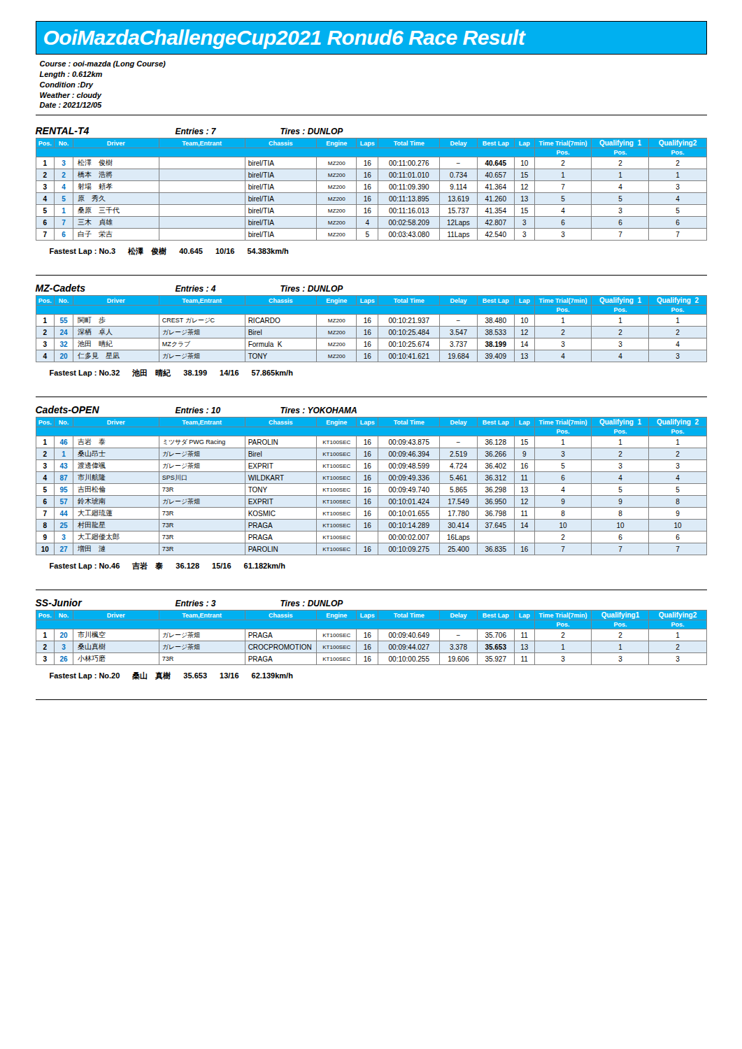OoiMazdaChallengeCup2021 Ronud6 Race Result
Course : ooi-mazda (Long Course)
Length : 0.612km
Condition :Dry
Weather : cloudy
Date : 2021/12/05
RENTAL-T4
Entries : 7
Tires : DUNLOP
| Pos. | No. | Driver | Team,Entrant | Chassis | Engine | Laps | Total Time | Delay | Best Lap | Lap | Time Trial(7min) | Qualifying 1 | Qualifying2 |
| --- | --- | --- | --- | --- | --- | --- | --- | --- | --- | --- | --- | --- | --- |
| | Pos. | Pos. | Pos. |
| 1 | 3 | 松澤 俊樹 | | birel/TIA | MZ200 | 16 | 00:11:00.276 | − | 40.645 | 10 | 2 | 2 | 2 |
| 2 | 2 | 橋本 浩將 | | birel/TIA | MZ200 | 16 | 00:11:01.010 | 0.734 | 40.657 | 15 | 1 | 1 | 1 |
| 3 | 4 | 射場 頼孝 | | birel/TIA | MZ200 | 16 | 00:11:09.390 | 9.114 | 41.364 | 12 | 7 | 4 | 3 |
| 4 | 5 | 原 秀久 | | birel/TIA | MZ200 | 16 | 00:11:13.895 | 13.619 | 41.260 | 13 | 5 | 5 | 4 |
| 5 | 1 | 桑原 三千代 | | birel/TIA | MZ200 | 16 | 00:11:16.013 | 15.737 | 41.354 | 15 | 4 | 3 | 5 |
| 6 | 7 | 三木 貞雄 | | birel/TIA | MZ200 | 4 | 00:02:58.209 | 12Laps | 42.807 | 3 | 6 | 6 | 6 |
| 7 | 6 | 白子 栄吉 | | birel/TIA | MZ200 | 5 | 00:03:43.080 | 11Laps | 42.540 | 3 | 3 | 7 | 7 |
Fastest Lap : No.3 松澤　俊樹 40.64510/1654.383km/h
MZ-Cadets
Entries : 4
Tires : DUNLOP
| Pos. | No. | Driver | Team,Entrant | Chassis | Engine | Laps | Total Time | Delay | Best Lap | Lap | Time Trial(7min) | Qualifying 1 | Qualifying 2 |
| --- | --- | --- | --- | --- | --- | --- | --- | --- | --- | --- | --- | --- | --- |
| | Pos. | Pos. | Pos. |
| 1 | 55 | 関町 歩 | CREST ガレージC | RICARDO | MZ200 | 16 | 00:10:21.937 | − | 38.480 | 10 | 1 | 1 | 1 |
| 2 | 24 | 深栖 卓人 | ガレージ茶畑 | Birel | MZ200 | 16 | 00:10:25.484 | 3.547 | 38.533 | 12 | 2 | 2 | 2 |
| 3 | 32 | 池田 晴紀 | MZクラブ | Formula K | MZ200 | 16 | 00:10:25.674 | 3.737 | 38.199 | 14 | 3 | 3 | 4 |
| 4 | 20 | 仁多見 星凪 | ガレージ茶畑 | TONY | MZ200 | 16 | 00:10:41.621 | 19.684 | 39.409 | 13 | 4 | 4 | 3 |
Fastest Lap : No.32 池田　晴紀 38.19914/1657.865km/h
Cadets-OPEN
Entries : 10
Tires : YOKOHAMA
| Pos. | No. | Driver | Team,Entrant | Chassis | Engine | Laps | Total Time | Delay | Best Lap | Lap | Time Trial(7min) | Qualifying 1 | Qualifying 2 |
| --- | --- | --- | --- | --- | --- | --- | --- | --- | --- | --- | --- | --- | --- |
| | Pos. | Pos. | Pos. |
| 1 | 46 | 吉岩 泰 | ミツサダ PWG Racing | PAROLIN | KT100SEC | 16 | 00:09:43.875 | − | 36.128 | 15 | 1 | 1 | 1 |
| 2 | 1 | 桑山昂士 | ガレージ茶畑 | Birel | KT100SEC | 16 | 00:09:46.394 | 2.519 | 36.266 | 9 | 3 | 2 | 2 |
| 3 | 43 | 渡邊偉颯 | ガレージ茶畑 | EXPRIT | KT100SEC | 16 | 00:09:48.599 | 4.724 | 36.402 | 16 | 5 | 3 | 3 |
| 4 | 87 | 市川航隆 | SPS川口 | WILDKART | KT100SEC | 16 | 00:09:49.336 | 5.461 | 36.312 | 11 | 6 | 4 | 4 |
| 5 | 95 | 吉田松倫 | 73R | TONY | KT100SEC | 16 | 00:09:49.740 | 5.865 | 36.298 | 13 | 4 | 5 | 5 |
| 6 | 57 | 鈴木琥南 | ガレージ茶畑 | EXPRIT | KT100SEC | 16 | 00:10:01.424 | 17.549 | 36.950 | 12 | 9 | 9 | 8 |
| 7 | 44 | 大工廻琉蓮 | 73R | KOSMIC | KT100SEC | 16 | 00:10:01.655 | 17.780 | 36.798 | 11 | 8 | 8 | 9 |
| 8 | 25 | 村田龍星 | 73R | PRAGA | KT100SEC | 16 | 00:10:14.289 | 30.414 | 37.645 | 14 | 10 | 10 | 10 |
| 9 | 3 | 大工廻優太郎 | 73R | PRAGA | KT100SEC | | 00:00:02.007 | 16Laps | | | 2 | 6 | 6 |
| 10 | 27 | 増田 漣 | 73R | PAROLIN | KT100SEC | 16 | 00:10:09.275 | 25.400 | 36.835 | 16 | 7 | 7 | 7 |
Fastest Lap : No.46 吉岩　泰 36.12815/1661.182km/h
SS-Junior
Entries : 3
Tires : DUNLOP
| Pos. | No. | Driver | Team,Entrant | Chassis | Engine | Laps | Total Time | Delay | Best Lap | Lap | Time Trial(7min) | Qualifying1 | Qualifying2 |
| --- | --- | --- | --- | --- | --- | --- | --- | --- | --- | --- | --- | --- | --- |
| | Pos. | Pos. | Pos. |
| 1 | 20 | 市川楓空 | ガレージ茶畑 | PRAGA | KT100SEC | 16 | 00:09:40.649 | − | 35.706 | 11 | 2 | 2 | 1 |
| 2 | 3 | 桑山真樹 | ガレージ茶畑 | CROCPROMOTION | KT100SEC | 16 | 00:09:44.027 | 3.378 | 35.653 | 13 | 1 | 1 | 2 |
| 3 | 26 | 小林巧磨 | 73R | PRAGA | KT100SEC | 16 | 00:10:00.255 | 19.606 | 35.927 | 11 | 3 | 3 | 3 |
Fastest Lap : No.20 桑山　真樹 35.65313/1662.139km/h